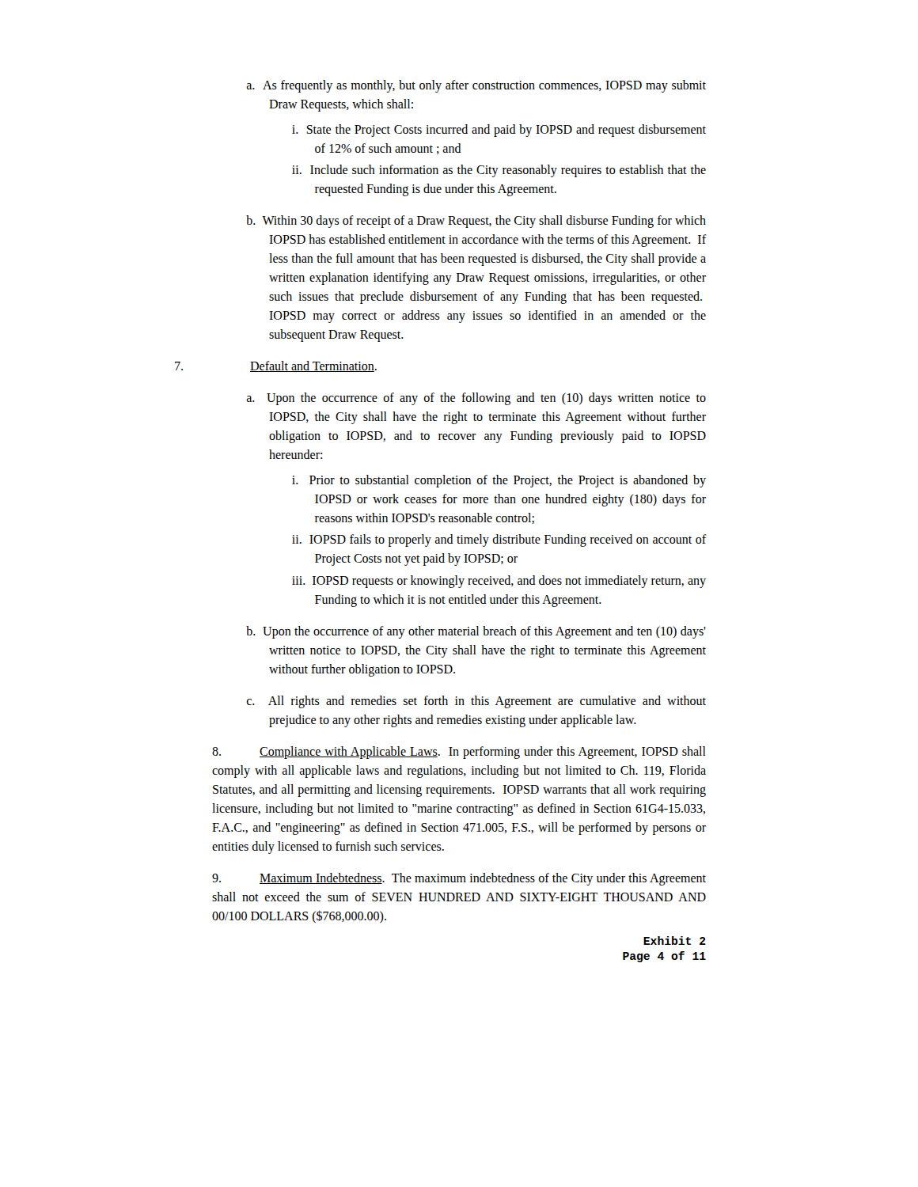a. As frequently as monthly, but only after construction commences, IOPSD may submit Draw Requests, which shall:
i. State the Project Costs incurred and paid by IOPSD and request disbursement of 12% of such amount ; and
ii. Include such information as the City reasonably requires to establish that the requested Funding is due under this Agreement.
b. Within 30 days of receipt of a Draw Request, the City shall disburse Funding for which IOPSD has established entitlement in accordance with the terms of this Agreement. If less than the full amount that has been requested is disbursed, the City shall provide a written explanation identifying any Draw Request omissions, irregularities, or other such issues that preclude disbursement of any Funding that has been requested. IOPSD may correct or address any issues so identified in an amended or the subsequent Draw Request.
7. Default and Termination.
a. Upon the occurrence of any of the following and ten (10) days written notice to IOPSD, the City shall have the right to terminate this Agreement without further obligation to IOPSD, and to recover any Funding previously paid to IOPSD hereunder:
i. Prior to substantial completion of the Project, the Project is abandoned by IOPSD or work ceases for more than one hundred eighty (180) days for reasons within IOPSD's reasonable control;
ii. IOPSD fails to properly and timely distribute Funding received on account of Project Costs not yet paid by IOPSD; or
iii. IOPSD requests or knowingly received, and does not immediately return, any Funding to which it is not entitled under this Agreement.
b. Upon the occurrence of any other material breach of this Agreement and ten (10) days' written notice to IOPSD, the City shall have the right to terminate this Agreement without further obligation to IOPSD.
c. All rights and remedies set forth in this Agreement are cumulative and without prejudice to any other rights and remedies existing under applicable law.
8. Compliance with Applicable Laws. In performing under this Agreement, IOPSD shall comply with all applicable laws and regulations, including but not limited to Ch. 119, Florida Statutes, and all permitting and licensing requirements. IOPSD warrants that all work requiring licensure, including but not limited to "marine contracting" as defined in Section 61G4-15.033, F.A.C., and "engineering" as defined in Section 471.005, F.S., will be performed by persons or entities duly licensed to furnish such services.
9. Maximum Indebtedness. The maximum indebtedness of the City under this Agreement shall not exceed the sum of SEVEN HUNDRED AND SIXTY-EIGHT THOUSAND AND 00/100 DOLLARS ($768,000.00).
Exhibit 2
Page 4 of 11